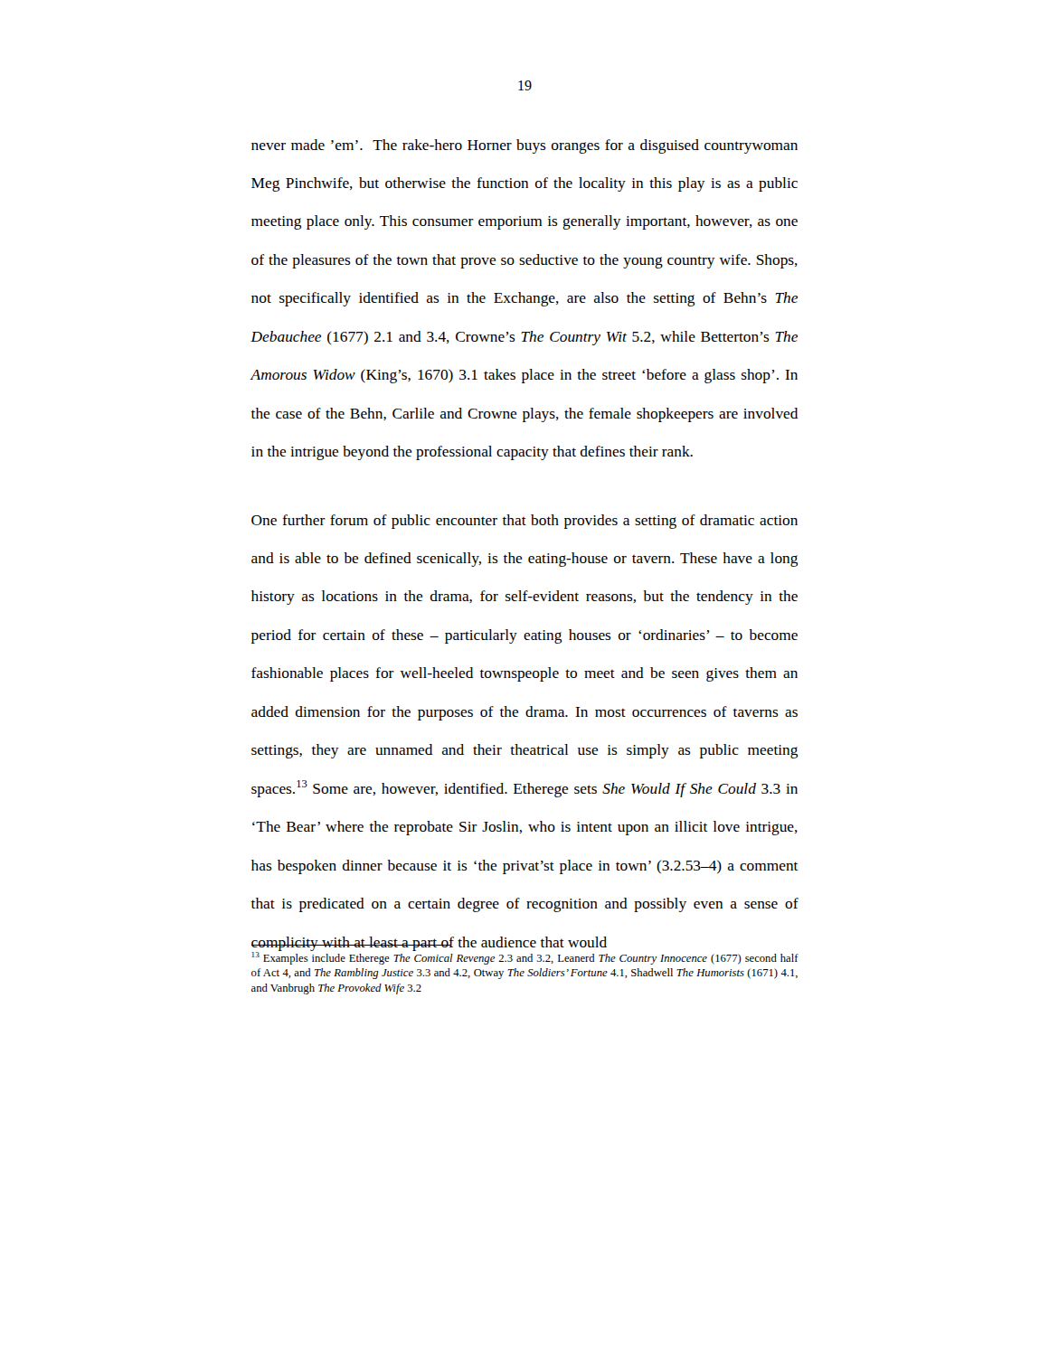19
never made ’em’. The rake-hero Horner buys oranges for a disguised countrywoman Meg Pinchwife, but otherwise the function of the locality in this play is as a public meeting place only. This consumer emporium is generally important, however, as one of the pleasures of the town that prove so seductive to the young country wife. Shops, not specifically identified as in the Exchange, are also the setting of Behn’s The Debauchee (1677) 2.1 and 3.4, Crowne’s The Country Wit 5.2, while Betterton’s The Amorous Widow (King’s, 1670) 3.1 takes place in the street ‘before a glass shop’. In the case of the Behn, Carlile and Crowne plays, the female shopkeepers are involved in the intrigue beyond the professional capacity that defines their rank.
One further forum of public encounter that both provides a setting of dramatic action and is able to be defined scenically, is the eating-house or tavern. These have a long history as locations in the drama, for self-evident reasons, but the tendency in the period for certain of these – particularly eating houses or ‘ordinaries’ – to become fashionable places for well-heeled townspeople to meet and be seen gives them an added dimension for the purposes of the drama. In most occurrences of taverns as settings, they are unnamed and their theatrical use is simply as public meeting spaces.13 Some are, however, identified. Etherege sets She Would If She Could 3.3 in ‘The Bear’ where the reprobate Sir Joslin, who is intent upon an illicit love intrigue, has bespoken dinner because it is ‘the privat’st place in town’ (3.2.53–4) a comment that is predicated on a certain degree of recognition and possibly even a sense of complicity with at least a part of the audience that would
13 Examples include Etherege The Comical Revenge 2.3 and 3.2, Leanerd The Country Innocence (1677) second half of Act 4, and The Rambling Justice 3.3 and 4.2, Otway The Soldiers’ Fortune 4.1, Shadwell The Humorists (1671) 4.1, and Vanbrugh The Provoked Wife 3.2